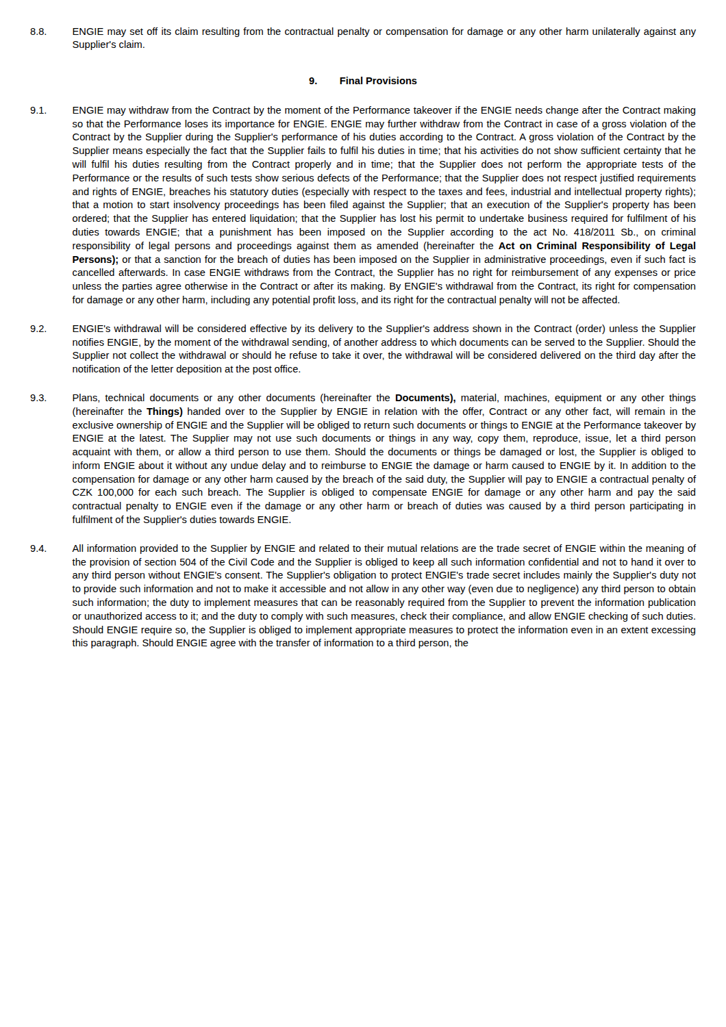8.8.
ENGIE may set off its claim resulting from the contractual penalty or compensation for damage or any other harm unilaterally against any Supplier's claim.
9. Final Provisions
9.1.
ENGIE may withdraw from the Contract by the moment of the Performance takeover if the ENGIE needs change after the Contract making so that the Performance loses its importance for ENGIE. ENGIE may further withdraw from the Contract in case of a gross violation of the Contract by the Supplier during the Supplier's performance of his duties according to the Contract. A gross violation of the Contract by the Supplier means especially the fact that the Supplier fails to fulfil his duties in time; that his activities do not show sufficient certainty that he will fulfil his duties resulting from the Contract properly and in time; that the Supplier does not perform the appropriate tests of the Performance or the results of such tests show serious defects of the Performance; that the Supplier does not respect justified requirements and rights of ENGIE, breaches his statutory duties (especially with respect to the taxes and fees, industrial and intellectual property rights); that a motion to start insolvency proceedings has been filed against the Supplier; that an execution of the Supplier's property has been ordered; that the Supplier has entered liquidation; that the Supplier has lost his permit to undertake business required for fulfilment of his duties towards ENGIE; that a punishment has been imposed on the Supplier according to the act No. 418/2011 Sb., on criminal responsibility of legal persons and proceedings against them as amended (hereinafter the Act on Criminal Responsibility of Legal Persons); or that a sanction for the breach of duties has been imposed on the Supplier in administrative proceedings, even if such fact is cancelled afterwards. In case ENGIE withdraws from the Contract, the Supplier has no right for reimbursement of any expenses or price unless the parties agree otherwise in the Contract or after its making. By ENGIE's withdrawal from the Contract, its right for compensation for damage or any other harm, including any potential profit loss, and its right for the contractual penalty will not be affected.
9.2.
ENGIE's withdrawal will be considered effective by its delivery to the Supplier's address shown in the Contract (order) unless the Supplier notifies ENGIE, by the moment of the withdrawal sending, of another address to which documents can be served to the Supplier. Should the Supplier not collect the withdrawal or should he refuse to take it over, the withdrawal will be considered delivered on the third day after the notification of the letter deposition at the post office.
9.3.
Plans, technical documents or any other documents (hereinafter the Documents), material, machines, equipment or any other things (hereinafter the Things) handed over to the Supplier by ENGIE in relation with the offer, Contract or any other fact, will remain in the exclusive ownership of ENGIE and the Supplier will be obliged to return such documents or things to ENGIE at the Performance takeover by ENGIE at the latest. The Supplier may not use such documents or things in any way, copy them, reproduce, issue, let a third person acquaint with them, or allow a third person to use them. Should the documents or things be damaged or lost, the Supplier is obliged to inform ENGIE about it without any undue delay and to reimburse to ENGIE the damage or harm caused to ENGIE by it. In addition to the compensation for damage or any other harm caused by the breach of the said duty, the Supplier will pay to ENGIE a contractual penalty of CZK 100,000 for each such breach. The Supplier is obliged to compensate ENGIE for damage or any other harm and pay the said contractual penalty to ENGIE even if the damage or any other harm or breach of duties was caused by a third person participating in fulfilment of the Supplier's duties towards ENGIE.
9.4.
All information provided to the Supplier by ENGIE and related to their mutual relations are the trade secret of ENGIE within the meaning of the provision of section 504 of the Civil Code and the Supplier is obliged to keep all such information confidential and not to hand it over to any third person without ENGIE's consent. The Supplier's obligation to protect ENGIE's trade secret includes mainly the Supplier's duty not to provide such information and not to make it accessible and not allow in any other way (even due to negligence) any third person to obtain such information; the duty to implement measures that can be reasonably required from the Supplier to prevent the information publication or unauthorized access to it; and the duty to comply with such measures, check their compliance, and allow ENGIE checking of such duties. Should ENGIE require so, the Supplier is obliged to implement appropriate measures to protect the information even in an extent excessing this paragraph. Should ENGIE agree with the transfer of information to a third person, the